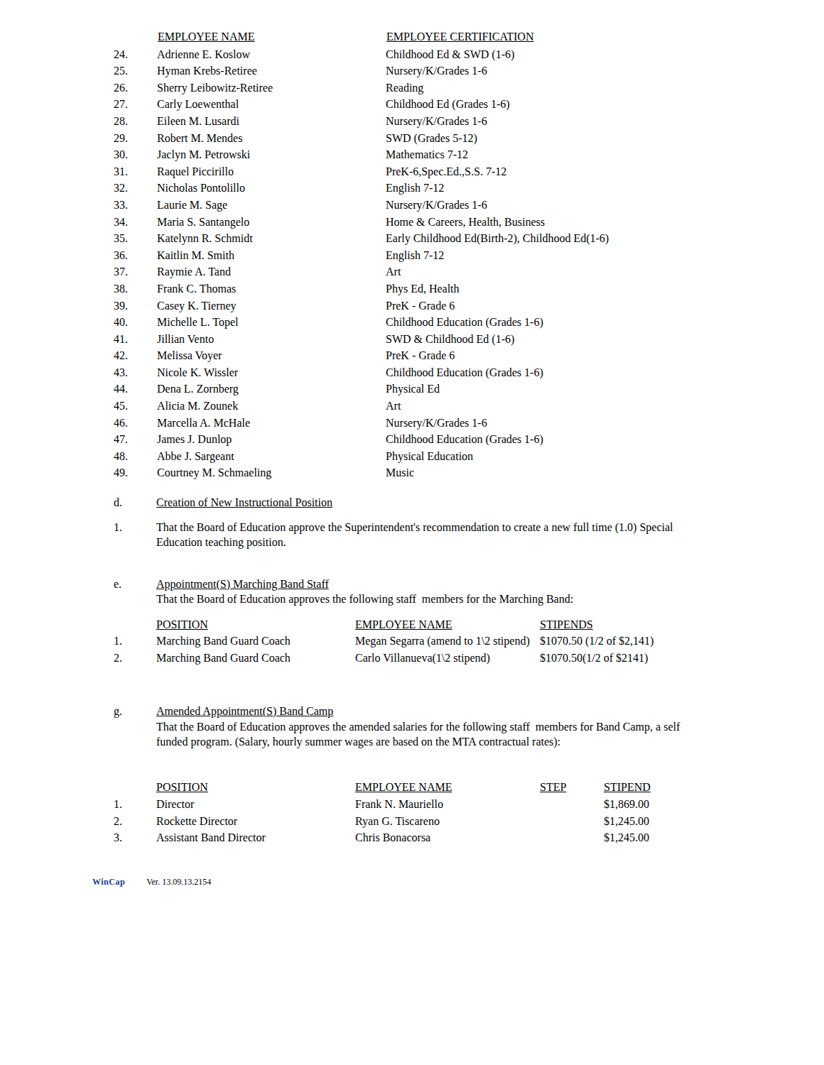| | EMPLOYEE NAME | EMPLOYEE CERTIFICATION |
| --- | --- | --- |
| 24. | Adrienne E. Koslow | Childhood Ed & SWD (1-6) |
| 25. | Hyman Krebs-Retiree | Nursery/K/Grades 1-6 |
| 26. | Sherry Leibowitz-Retiree | Reading |
| 27. | Carly Loewenthal | Childhood Ed (Grades 1-6) |
| 28. | Eileen M. Lusardi | Nursery/K/Grades 1-6 |
| 29. | Robert M. Mendes | SWD (Grades 5-12) |
| 30. | Jaclyn M. Petrowski | Mathematics 7-12 |
| 31. | Raquel Piccirillo | PreK-6,Spec.Ed.,S.S. 7-12 |
| 32. | Nicholas Pontolillo | English 7-12 |
| 33. | Laurie M. Sage | Nursery/K/Grades 1-6 |
| 34. | Maria S. Santangelo | Home & Careers, Health, Business |
| 35. | Katelynn R. Schmidt | Early Childhood Ed(Birth-2), Childhood Ed(1-6) |
| 36. | Kaitlin M. Smith | English 7-12 |
| 37. | Raymie A. Tand | Art |
| 38. | Frank C. Thomas | Phys Ed, Health |
| 39. | Casey K. Tierney | PreK - Grade 6 |
| 40. | Michelle L. Topel | Childhood Education (Grades 1-6) |
| 41. | Jillian Vento | SWD & Childhood Ed (1-6) |
| 42. | Melissa Voyer | PreK - Grade 6 |
| 43. | Nicole K. Wissler | Childhood Education (Grades 1-6) |
| 44. | Dena L. Zornberg | Physical Ed |
| 45. | Alicia M. Zounek | Art |
| 46. | Marcella A. McHale | Nursery/K/Grades 1-6 |
| 47. | James J. Dunlop | Childhood Education (Grades 1-6) |
| 48. | Abbe J. Sargeant | Physical Education |
| 49. | Courtney M. Schmaeling | Music |
d. Creation of New Instructional Position
1.
That the Board of Education approve the Superintendent's recommendation to create a new full time (1.0) Special Education teaching position.
e. Appointment(S) Marching Band Staff
That the Board of Education approves the following staff members for the Marching Band:
| | POSITION | EMPLOYEE NAME | STIPENDS |
| --- | --- | --- | --- |
| 1. | Marching Band Guard Coach | Megan Segarra (amend to 1\2 stipend) | $1070.50 (1/2 of $2,141) |
| 2. | Marching Band Guard Coach | Carlo Villanueva(1\2 stipend) | $1070.50(1/2 of $2141) |
g. Amended Appointment(S) Band Camp
That the Board of Education approves the amended salaries for the following staff members for Band Camp, a self funded program. (Salary, hourly summer wages are based on the MTA contractual rates):
| | POSITION | EMPLOYEE NAME | STEP | STIPEND |
| --- | --- | --- | --- | --- |
| 1. | Director | Frank N. Mauriello | | $1,869.00 |
| 2. | Rockette Director | Ryan G. Tiscareno | | $1,245.00 |
| 3. | Assistant Band Director | Chris Bonacorsa | | $1,245.00 |
WinCap Ver. 13.09.13.2154